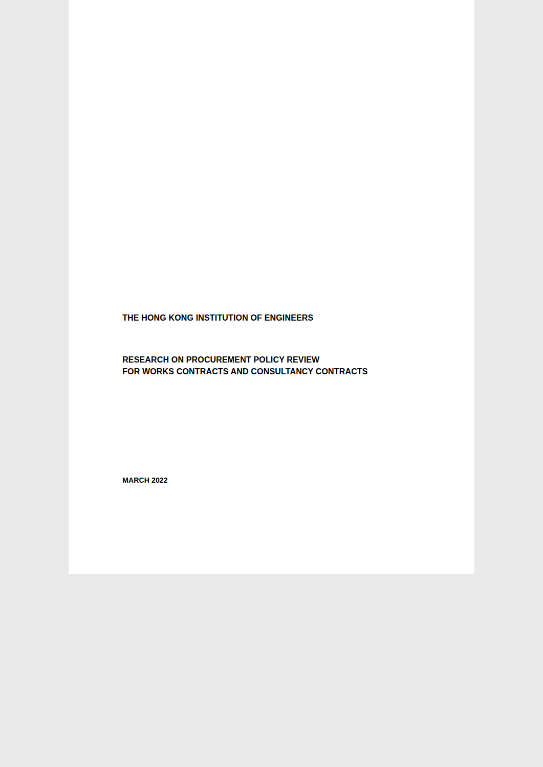The Hong Kong Institution of Engineers
Research on Procurement Policy Review
for Works Contracts and Consultancy Contracts
MARCH 2022